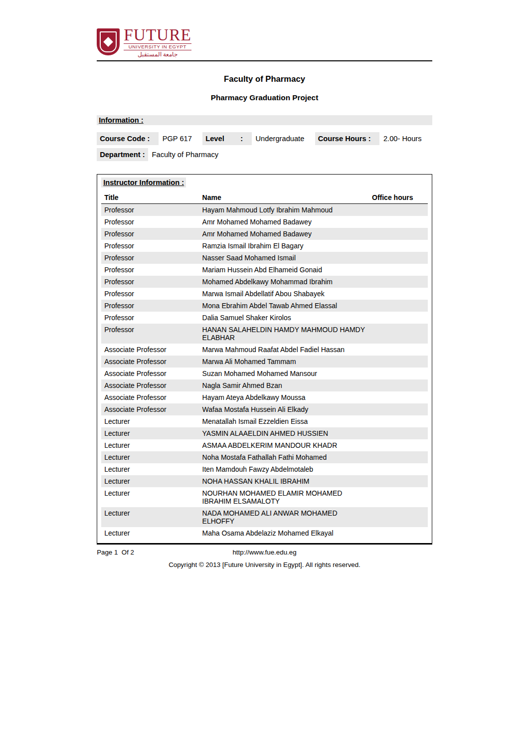FUTURE
UNIVERSITY IN EGYPT
جامعة المستقبل
Faculty of Pharmacy
Pharmacy Graduation Project
Information :
Course Code :
PGP 617
Level :
Undergraduate
Course Hours :
2.00- Hours
Department :
Faculty of Pharmacy
Instructor Information :
| Title | Name | Office hours |
| --- | --- | --- |
| Professor | Hayam Mahmoud Lotfy Ibrahim Mahmoud | |
| Professor | Amr Mohamed Mohamed Badawey | |
| Professor | Amr Mohamed Mohamed Badawey | |
| Professor | Ramzia Ismail Ibrahim El Bagary | |
| Professor | Nasser Saad Mohamed Ismail | |
| Professor | Mariam Hussein Abd Elhameid Gonaid | |
| Professor | Mohamed Abdelkawy Mohammad Ibrahim | |
| Professor | Marwa Ismail Abdellatif Abou Shabayek | |
| Professor | Mona Ebrahim Abdel Tawab Ahmed Elassal | |
| Professor | Dalia Samuel Shaker Kirolos | |
| Professor | HANAN SALAHELDIN HAMDY MAHMOUD HAMDY ELABHAR | |
| Associate Professor | Marwa Mahmoud Raafat Abdel Fadiel Hassan | |
| Associate Professor | Marwa Ali Mohamed Tammam | |
| Associate Professor | Suzan Mohamed Mohamed Mansour | |
| Associate Professor | Nagla Samir Ahmed Bzan | |
| Associate Professor | Hayam Ateya Abdelkawy Moussa | |
| Associate Professor | Wafaa Mostafa Hussein Ali Elkady | |
| Lecturer | Menatallah Ismail Ezzeldien Eissa | |
| Lecturer | YASMIN ALAAELDIN AHMED HUSSIEN | |
| Lecturer | ASMAA ABDELKERIM MANDOUR KHADR | |
| Lecturer | Noha Mostafa Fathallah Fathi Mohamed | |
| Lecturer | Iten Mamdouh Fawzy Abdelmotaleb | |
| Lecturer | NOHA HASSAN KHALIL IBRAHIM | |
| Lecturer | NOURHAN MOHAMED ELAMIR MOHAMED IBRAHIM ELSAMALOTY | |
| Lecturer | NADA MOHAMED ALI ANWAR MOHAMED ELHOFFY | |
| Lecturer | Maha Osama Abdelaziz Mohamed Elkayal | |
Page 1 Of 2
http://www.fue.edu.eg
Copyright © 2013 [Future University in Egypt]. All rights reserved.